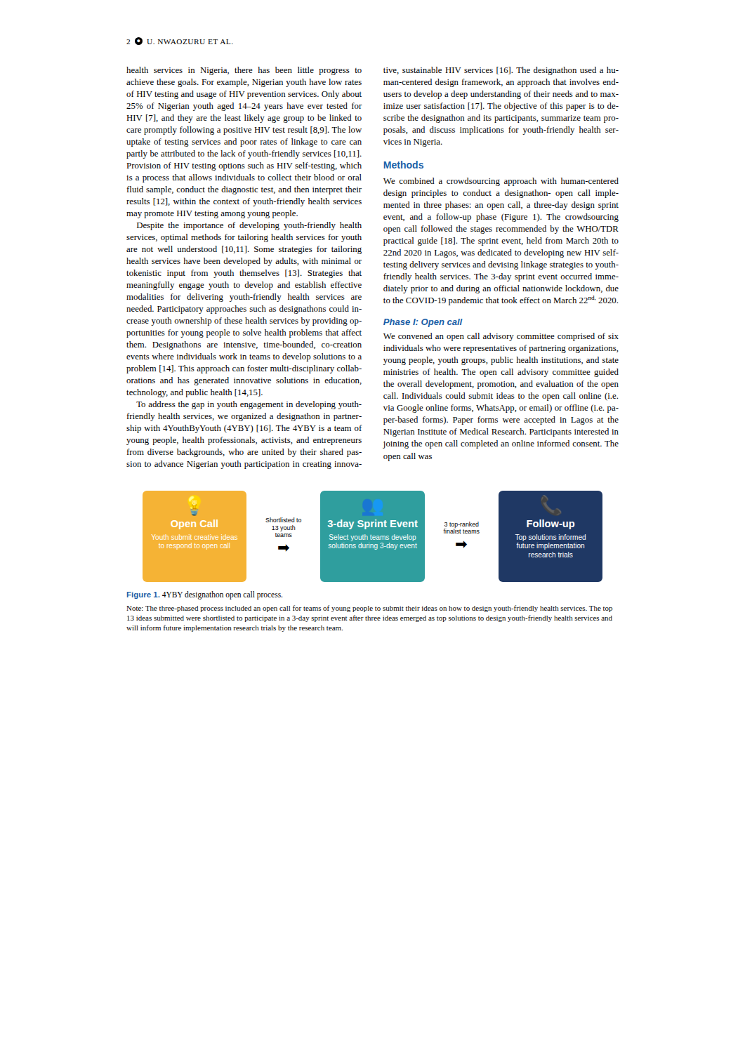2 ● U. NWAOZURU ET AL.
health services in Nigeria, there has been little progress to achieve these goals. For example, Nigerian youth have low rates of HIV testing and usage of HIV prevention services. Only about 25% of Nigerian youth aged 14–24 years have ever tested for HIV [7], and they are the least likely age group to be linked to care promptly following a positive HIV test result [8,9]. The low uptake of testing services and poor rates of linkage to care can partly be attributed to the lack of youth-friendly services [10,11]. Provision of HIV testing options such as HIV self-testing, which is a process that allows individuals to collect their blood or oral fluid sample, conduct the diagnostic test, and then interpret their results [12], within the context of youth-friendly health services may promote HIV testing among young people.
Despite the importance of developing youth-friendly health services, optimal methods for tailoring health services for youth are not well understood [10,11]. Some strategies for tailoring health services have been developed by adults, with minimal or tokenistic input from youth themselves [13]. Strategies that meaningfully engage youth to develop and establish effective modalities for delivering youth-friendly health services are needed. Participatory approaches such as designathons could increase youth ownership of these health services by providing opportunities for young people to solve health problems that affect them. Designathons are intensive, time-bounded, co-creation events where individuals work in teams to develop solutions to a problem [14]. This approach can foster multi-disciplinary collaborations and has generated innovative solutions in education, technology, and public health [14,15].
To address the gap in youth engagement in developing youth-friendly health services, we organized a designathon in partnership with 4YouthByYouth (4YBY) [16]. The 4YBY is a team of young people, health professionals, activists, and entrepreneurs from diverse backgrounds, who are united by their shared passion to advance Nigerian youth participation in creating innovative, sustainable HIV services [16]. The designathon used a human-centered design framework, an approach that involves end-users to develop a deep understanding of their needs and to maximize user satisfaction [17]. The objective of this paper is to describe the designathon and its participants, summarize team proposals, and discuss implications for youth-friendly health services in Nigeria.
Methods
We combined a crowdsourcing approach with human-centered design principles to conduct a designathon- open call implemented in three phases: an open call, a three-day design sprint event, and a follow-up phase (Figure 1). The crowdsourcing open call followed the stages recommended by the WHO/TDR practical guide [18]. The sprint event, held from March 20th to 22nd 2020 in Lagos, was dedicated to developing new HIV self-testing delivery services and devising linkage strategies to youth-friendly health services. The 3-day sprint event occurred immediately prior to and during an official nationwide lockdown, due to the COVID-19 pandemic that took effect on March 22nd, 2020.
Phase I: Open call
We convened an open call advisory committee comprised of six individuals who were representatives of partnering organizations, young people, youth groups, public health institutions, and state ministries of health. The open call advisory committee guided the overall development, promotion, and evaluation of the open call. Individuals could submit ideas to the open call online (i.e. via Google online forms, WhatsApp, or email) or offline (i.e. paper-based forms). Paper forms were accepted in Lagos at the Nigerian Institute of Medical Research. Participants interested in joining the open call completed an online informed consent. The open call was
💡
Open Call
Youth submit creative ideas to respond to open call
Shortlisted to
13 youth
teams
➡
👥
3-day Sprint Event
Select youth teams develop solutions during 3-day event
3 top-ranked
finalist teams
➡
📞
Follow-up
Top solutions informed future implementation research trials
Figure 1. 4YBY designathon open call process. Note: The three-phased process included an open call for teams of young people to submit their ideas on how to design youth-friendly health services. The top 13 ideas submitted were shortlisted to participate in a 3-day sprint event after three ideas emerged as top solutions to design youth-friendly health services and will inform future implementation research trials by the research team.